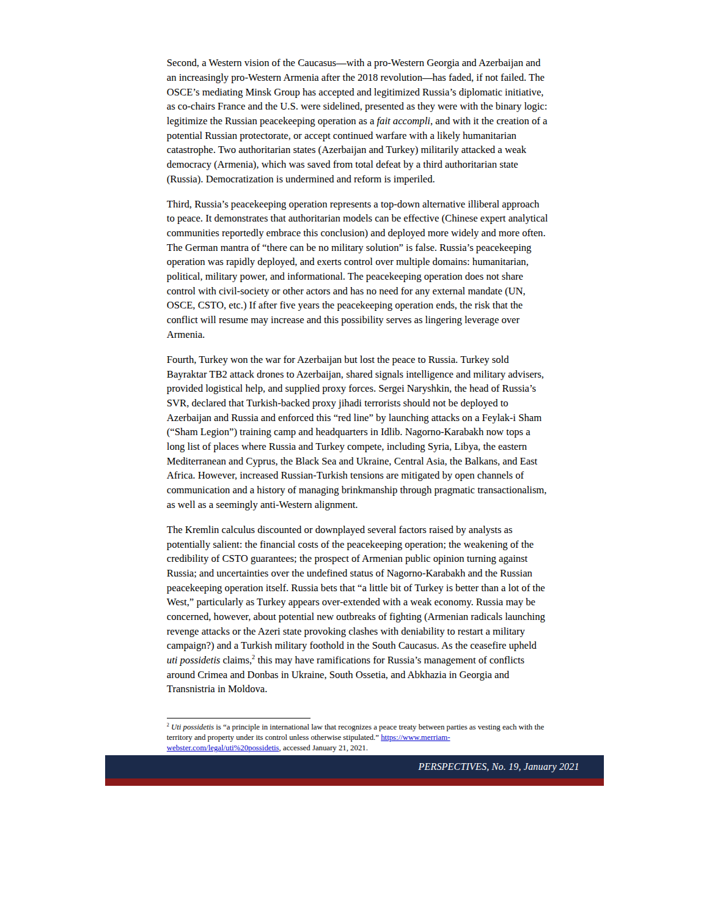Second, a Western vision of the Caucasus—with a pro-Western Georgia and Azerbaijan and an increasingly pro-Western Armenia after the 2018 revolution—has faded, if not failed. The OSCE’s mediating Minsk Group has accepted and legitimized Russia’s diplomatic initiative, as co-chairs France and the U.S. were sidelined, presented as they were with the binary logic: legitimize the Russian peacekeeping operation as a fait accompli, and with it the creation of a potential Russian protectorate, or accept continued warfare with a likely humanitarian catastrophe. Two authoritarian states (Azerbaijan and Turkey) militarily attacked a weak democracy (Armenia), which was saved from total defeat by a third authoritarian state (Russia). Democratization is undermined and reform is imperiled.
Third, Russia’s peacekeeping operation represents a top-down alternative illiberal approach to peace. It demonstrates that authoritarian models can be effective (Chinese expert analytical communities reportedly embrace this conclusion) and deployed more widely and more often. The German mantra of “there can be no military solution” is false. Russia’s peacekeeping operation was rapidly deployed, and exerts control over multiple domains: humanitarian, political, military power, and informational. The peacekeeping operation does not share control with civil-society or other actors and has no need for any external mandate (UN, OSCE, CSTO, etc.) If after five years the peacekeeping operation ends, the risk that the conflict will resume may increase and this possibility serves as lingering leverage over Armenia.
Fourth, Turkey won the war for Azerbaijan but lost the peace to Russia. Turkey sold Bayraktar TB2 attack drones to Azerbaijan, shared signals intelligence and military advisers, provided logistical help, and supplied proxy forces. Sergei Naryshkin, the head of Russia’s SVR, declared that Turkish-backed proxy jihadi terrorists should not be deployed to Azerbaijan and Russia and enforced this “red line” by launching attacks on a Feylak-i Sham (“Sham Legion”) training camp and headquarters in Idlib. Nagorno-Karabakh now tops a long list of places where Russia and Turkey compete, including Syria, Libya, the eastern Mediterranean and Cyprus, the Black Sea and Ukraine, Central Asia, the Balkans, and East Africa. However, increased Russian-Turkish tensions are mitigated by open channels of communication and a history of managing brinkmanship through pragmatic transactionalism, as well as a seemingly anti-Western alignment.
The Kremlin calculus discounted or downplayed several factors raised by analysts as potentially salient: the financial costs of the peacekeeping operation; the weakening of the credibility of CSTO guarantees; the prospect of Armenian public opinion turning against Russia; and uncertainties over the undefined status of Nagorno-Karabakh and the Russian peacekeeping operation itself. Russia bets that “a little bit of Turkey is better than a lot of the West,” particularly as Turkey appears over-extended with a weak economy. Russia may be concerned, however, about potential new outbreaks of fighting (Armenian radicals launching revenge attacks or the Azeri state provoking clashes with deniability to restart a military campaign?) and a Turkish military foothold in the South Caucasus. As the ceasefire upheld uti possidetis claims,2 this may have ramifications for Russia’s management of conflicts around Crimea and Donbas in Ukraine, South Ossetia, and Abkhazia in Georgia and Transnistria in Moldova.
2 Uti possidetis is “a principle in international law that recognizes a peace treaty between parties as vesting each with the territory and property under its control unless otherwise stipulated.” https://www.merriam-webster.com/legal/uti%20possidetis, accessed January 21, 2021.
PERSPECTIVES, No. 19, January 2021